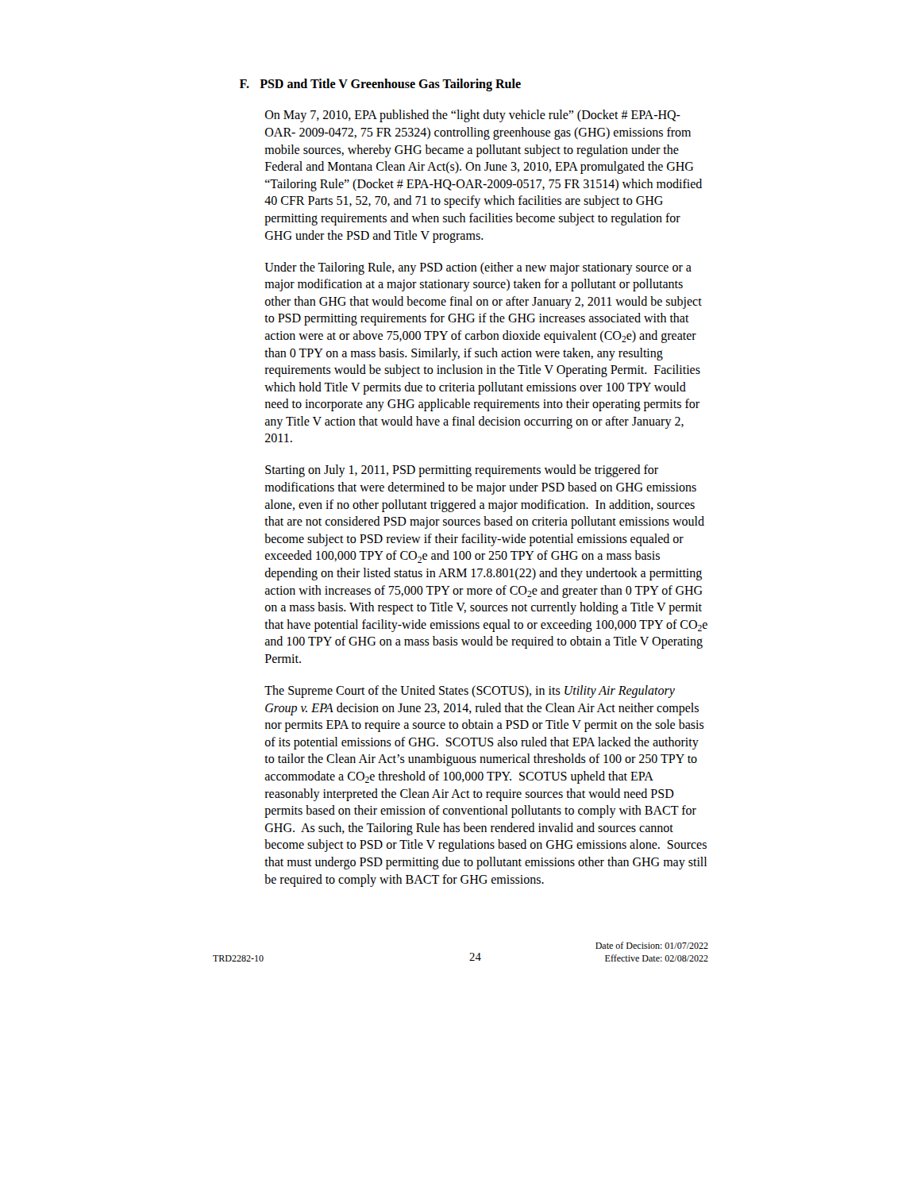F. PSD and Title V Greenhouse Gas Tailoring Rule
On May 7, 2010, EPA published the “light duty vehicle rule” (Docket # EPA-HQ-OAR- 2009-0472, 75 FR 25324) controlling greenhouse gas (GHG) emissions from mobile sources, whereby GHG became a pollutant subject to regulation under the Federal and Montana Clean Air Act(s). On June 3, 2010, EPA promulgated the GHG “Tailoring Rule” (Docket # EPA-HQ-OAR-2009-0517, 75 FR 31514) which modified 40 CFR Parts 51, 52, 70, and 71 to specify which facilities are subject to GHG permitting requirements and when such facilities become subject to regulation for GHG under the PSD and Title V programs.
Under the Tailoring Rule, any PSD action (either a new major stationary source or a major modification at a major stationary source) taken for a pollutant or pollutants other than GHG that would become final on or after January 2, 2011 would be subject to PSD permitting requirements for GHG if the GHG increases associated with that action were at or above 75,000 TPY of carbon dioxide equivalent (CO2e) and greater than 0 TPY on a mass basis. Similarly, if such action were taken, any resulting requirements would be subject to inclusion in the Title V Operating Permit. Facilities which hold Title V permits due to criteria pollutant emissions over 100 TPY would need to incorporate any GHG applicable requirements into their operating permits for any Title V action that would have a final decision occurring on or after January 2, 2011.
Starting on July 1, 2011, PSD permitting requirements would be triggered for modifications that were determined to be major under PSD based on GHG emissions alone, even if no other pollutant triggered a major modification. In addition, sources that are not considered PSD major sources based on criteria pollutant emissions would become subject to PSD review if their facility-wide potential emissions equaled or exceeded 100,000 TPY of CO2e and 100 or 250 TPY of GHG on a mass basis depending on their listed status in ARM 17.8.801(22) and they undertook a permitting action with increases of 75,000 TPY or more of CO2e and greater than 0 TPY of GHG on a mass basis. With respect to Title V, sources not currently holding a Title V permit that have potential facility-wide emissions equal to or exceeding 100,000 TPY of CO2e and 100 TPY of GHG on a mass basis would be required to obtain a Title V Operating Permit.
The Supreme Court of the United States (SCOTUS), in its Utility Air Regulatory Group v. EPA decision on June 23, 2014, ruled that the Clean Air Act neither compels nor permits EPA to require a source to obtain a PSD or Title V permit on the sole basis of its potential emissions of GHG. SCOTUS also ruled that EPA lacked the authority to tailor the Clean Air Act’s unambiguous numerical thresholds of 100 or 250 TPY to accommodate a CO2e threshold of 100,000 TPY. SCOTUS upheld that EPA reasonably interpreted the Clean Air Act to require sources that would need PSD permits based on their emission of conventional pollutants to comply with BACT for GHG. As such, the Tailoring Rule has been rendered invalid and sources cannot become subject to PSD or Title V regulations based on GHG emissions alone. Sources that must undergo PSD permitting due to pollutant emissions other than GHG may still be required to comply with BACT for GHG emissions.
TRD2282-10
24
Date of Decision: 01/07/2022
Effective Date: 02/08/2022